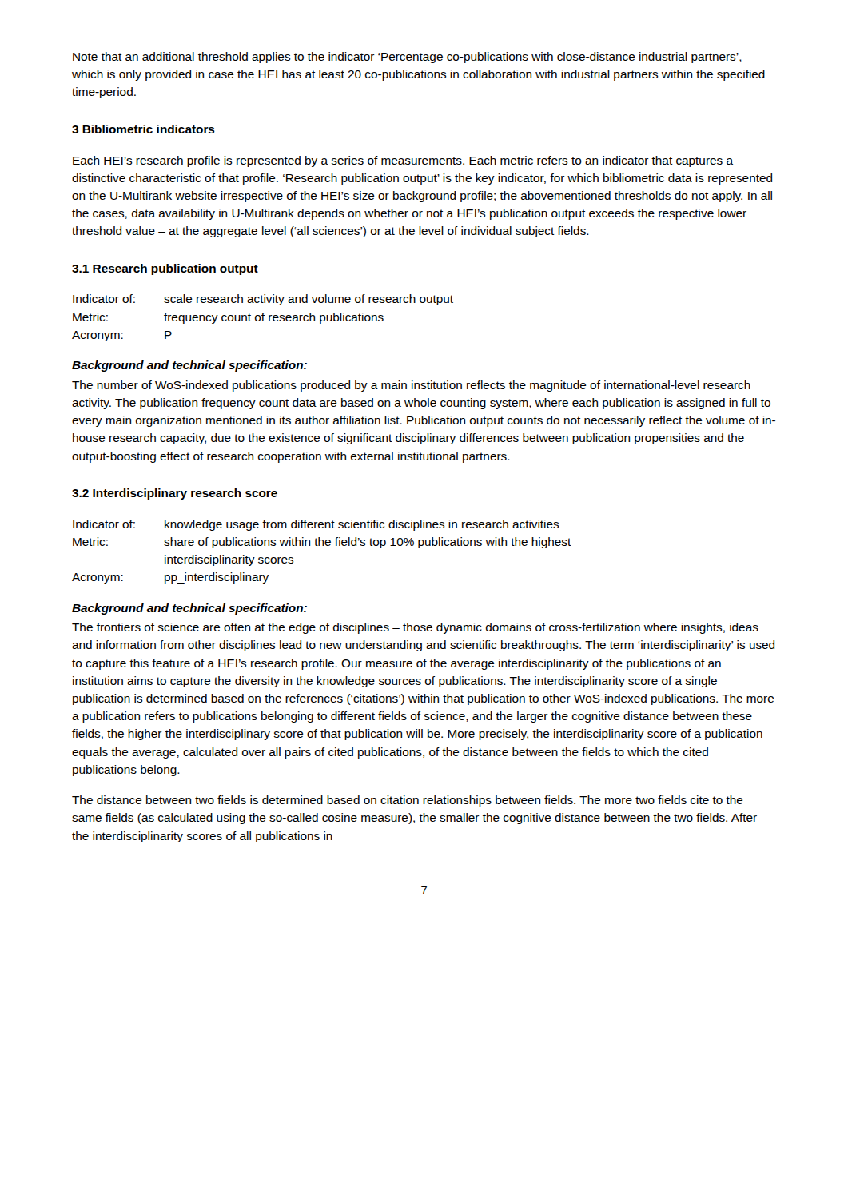Note that an additional threshold applies to the indicator ‘Percentage co-publications with close-distance industrial partners’, which is only provided in case the HEI has at least 20 co-publications in collaboration with industrial partners within the specified time-period.
3 Bibliometric indicators
Each HEI’s research profile is represented by a series of measurements. Each metric refers to an indicator that captures a distinctive characteristic of that profile. ‘Research publication output’ is the key indicator, for which bibliometric data is represented on the U-Multirank website irrespective of the HEI’s size or background profile; the abovementioned thresholds do not apply. In all the cases, data availability in U-Multirank depends on whether or not a HEI’s publication output exceeds the respective lower threshold value – at the aggregate level (‘all sciences’) or at the level of individual subject fields.
3.1 Research publication output
Indicator of:
scale research activity and volume of research output
Metric:
frequency count of research publications
Acronym:
P
Background and technical specification:
The number of WoS-indexed publications produced by a main institution reflects the magnitude of international-level research activity. The publication frequency count data are based on a whole counting system, where each publication is assigned in full to every main organization mentioned in its author affiliation list. Publication output counts do not necessarily reflect the volume of in-house research capacity, due to the existence of significant disciplinary differences between publication propensities and the output-boosting effect of research cooperation with external institutional partners.
3.2 Interdisciplinary research score
Indicator of:
knowledge usage from different scientific disciplines in research activities
Metric:
share of publications within the field’s top 10% publications with the highestinterdisciplinarity scores
Acronym:
pp_interdisciplinary
Background and technical specification:
The frontiers of science are often at the edge of disciplines – those dynamic domains of cross-fertilization where insights, ideas and information from other disciplines lead to new understanding and scientific breakthroughs. The term ‘interdisciplinarity’ is used to capture this feature of a HEI’s research profile. Our measure of the average interdisciplinarity of the publications of an institution aims to capture the diversity in the knowledge sources of publications. The interdisciplinarity score of a single publication is determined based on the references (‘citations’) within that publication to other WoS-indexed publications. The more a publication refers to publications belonging to different fields of science, and the larger the cognitive distance between these fields, the higher the interdisciplinary score of that publication will be. More precisely, the interdisciplinarity score of a publication equals the average, calculated over all pairs of cited publications, of the distance between the fields to which the cited publications belong.
The distance between two fields is determined based on citation relationships between fields. The more two fields cite to the same fields (as calculated using the so-called cosine measure), the smaller the cognitive distance between the two fields. After the interdisciplinarity scores of all publications in
7